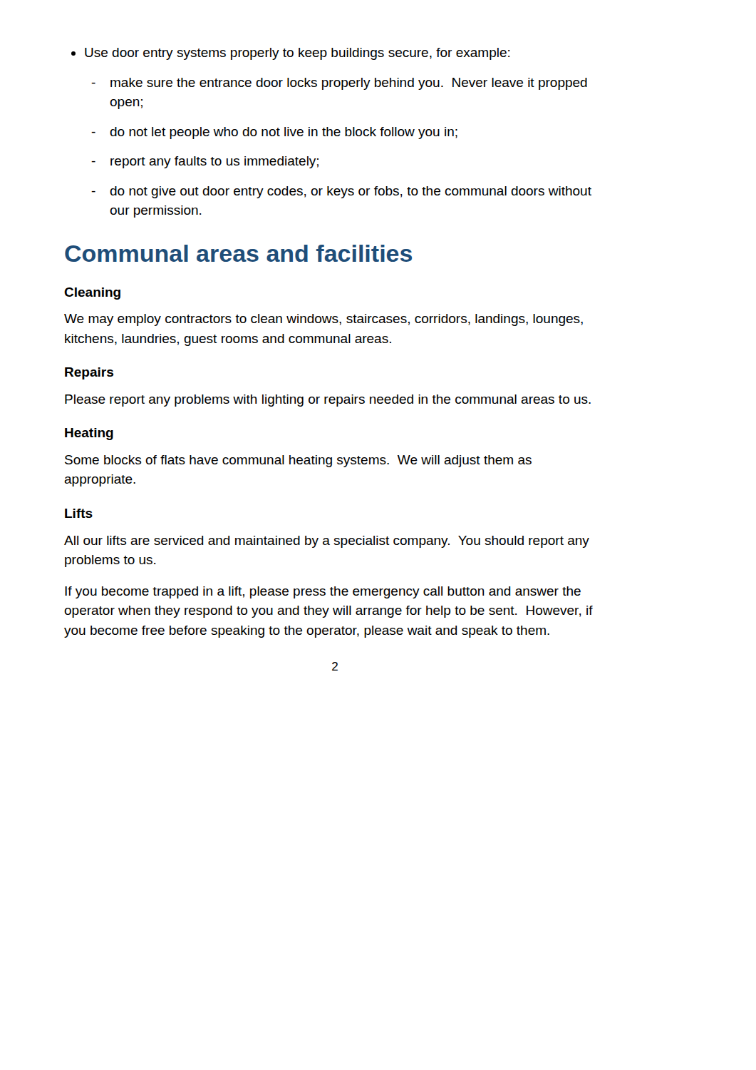Use door entry systems properly to keep buildings secure, for example:
make sure the entrance door locks properly behind you. Never leave it propped open;
do not let people who do not live in the block follow you in;
report any faults to us immediately;
do not give out door entry codes, or keys or fobs, to the communal doors without our permission.
Communal areas and facilities
Cleaning
We may employ contractors to clean windows, staircases, corridors, landings, lounges, kitchens, laundries, guest rooms and communal areas.
Repairs
Please report any problems with lighting or repairs needed in the communal areas to us.
Heating
Some blocks of flats have communal heating systems. We will adjust them as appropriate.
Lifts
All our lifts are serviced and maintained by a specialist company. You should report any problems to us.
If you become trapped in a lift, please press the emergency call button and answer the operator when they respond to you and they will arrange for help to be sent. However, if you become free before speaking to the operator, please wait and speak to them.
2